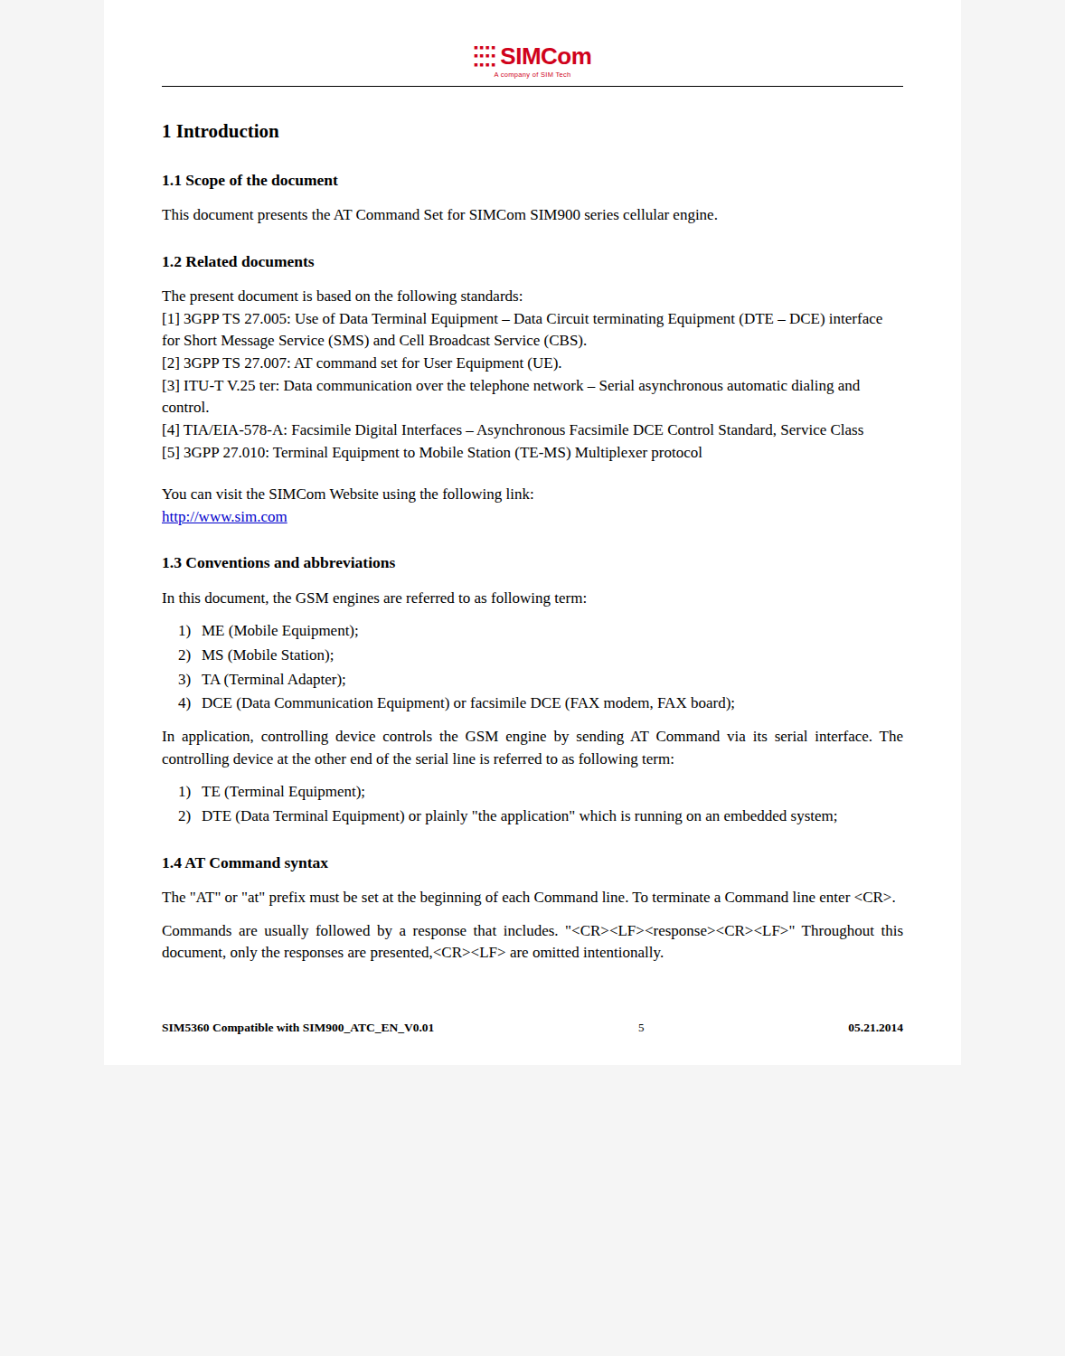▪▪▪▪ ▪▪▪▪ ▪▪▪▪ SIMCom
A company of SIM Tech
1 Introduction
1.1 Scope of the document
This document presents the AT Command Set for SIMCom SIM900 series cellular engine.
1.2 Related documents
The present document is based on the following standards:
[1] 3GPP TS 27.005: Use of Data Terminal Equipment – Data Circuit terminating Equipment (DTE – DCE) interface for Short Message Service (SMS) and Cell Broadcast Service (CBS).
[2] 3GPP TS 27.007: AT command set for User Equipment (UE).
[3] ITU-T V.25 ter: Data communication over the telephone network – Serial asynchronous automatic dialing and control.
[4] TIA/EIA-578-A: Facsimile Digital Interfaces – Asynchronous Facsimile DCE Control Standard, Service Class
[5] 3GPP 27.010: Terminal Equipment to Mobile Station (TE-MS) Multiplexer protocol
You can visit the SIMCom Website using the following link:
http://www.sim.com
1.3 Conventions and abbreviations
In this document, the GSM engines are referred to as following term:
1) ME (Mobile Equipment);
2) MS (Mobile Station);
3) TA (Terminal Adapter);
4) DCE (Data Communication Equipment) or facsimile DCE (FAX modem, FAX board);
In application, controlling device controls the GSM engine by sending AT Command via its serial interface. The controlling device at the other end of the serial line is referred to as following term:
1) TE (Terminal Equipment);
2) DTE (Data Terminal Equipment) or plainly "the application" which is running on an embedded system;
1.4 AT Command syntax
The "AT" or "at" prefix must be set at the beginning of each Command line. To terminate a Command line enter <CR>.
Commands are usually followed by a response that includes. "<CR><LF><response><CR><LF>" Throughout this document, only the responses are presented,<CR><LF> are omitted intentionally.
SIM5360 Compatible with SIM900_ATC_EN_V0.01
5
05.21.2014